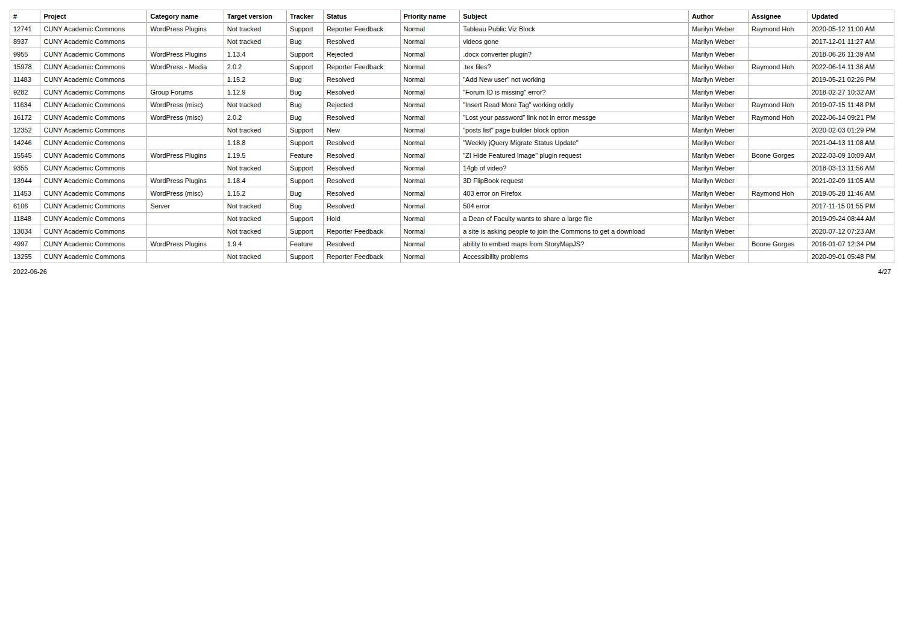| # | Project | Category name | Target version | Tracker | Status | Priority name | Subject | Author | Assignee | Updated |
| --- | --- | --- | --- | --- | --- | --- | --- | --- | --- | --- |
| 12741 | CUNY Academic Commons | WordPress Plugins | Not tracked | Support | Reporter Feedback | Normal | Tableau Public Viz Block | Marilyn Weber | Raymond Hoh | 2020-05-12 11:00 AM |
| 8937 | CUNY Academic Commons | | Not tracked | Bug | Resolved | Normal | videos gone | Marilyn Weber | | 2017-12-01 11:27 AM |
| 9955 | CUNY Academic Commons | WordPress Plugins | 1.13.4 | Support | Rejected | Normal | .docx converter plugin? | Marilyn Weber | | 2018-06-26 11:39 AM |
| 15978 | CUNY Academic Commons | WordPress - Media | 2.0.2 | Support | Reporter Feedback | Normal | .tex files? | Marilyn Weber | Raymond Hoh | 2022-06-14 11:36 AM |
| 11483 | CUNY Academic Commons | | 1.15.2 | Bug | Resolved | Normal | "Add New user" not working | Marilyn Weber | | 2019-05-21 02:26 PM |
| 9282 | CUNY Academic Commons | Group Forums | 1.12.9 | Bug | Resolved | Normal | "Forum ID is missing" error? | Marilyn Weber | | 2018-02-27 10:32 AM |
| 11634 | CUNY Academic Commons | WordPress (misc) | Not tracked | Bug | Rejected | Normal | "Insert Read More Tag" working oddly | Marilyn Weber | Raymond Hoh | 2019-07-15 11:48 PM |
| 16172 | CUNY Academic Commons | WordPress (misc) | 2.0.2 | Bug | Resolved | Normal | "Lost your password" link not in error messge | Marilyn Weber | Raymond Hoh | 2022-06-14 09:21 PM |
| 12352 | CUNY Academic Commons | | Not tracked | Support | New | Normal | "posts list" page builder block option | Marilyn Weber | | 2020-02-03 01:29 PM |
| 14246 | CUNY Academic Commons | | 1.18.8 | Support | Resolved | Normal | "Weekly jQuery Migrate Status Update" | Marilyn Weber | | 2021-04-13 11:08 AM |
| 15545 | CUNY Academic Commons | WordPress Plugins | 1.19.5 | Feature | Resolved | Normal | "ZI Hide Featured Image" plugin request | Marilyn Weber | Boone Gorges | 2022-03-09 10:09 AM |
| 9355 | CUNY Academic Commons | | Not tracked | Support | Resolved | Normal | 14gb of video? | Marilyn Weber | | 2018-03-13 11:56 AM |
| 13944 | CUNY Academic Commons | WordPress Plugins | 1.18.4 | Support | Resolved | Normal | 3D FlipBook request | Marilyn Weber | | 2021-02-09 11:05 AM |
| 11453 | CUNY Academic Commons | WordPress (misc) | 1.15.2 | Bug | Resolved | Normal | 403 error on Firefox | Marilyn Weber | Raymond Hoh | 2019-05-28 11:46 AM |
| 6106 | CUNY Academic Commons | Server | Not tracked | Bug | Resolved | Normal | 504 error | Marilyn Weber | | 2017-11-15 01:55 PM |
| 11848 | CUNY Academic Commons | | Not tracked | Support | Hold | Normal | a Dean of Faculty wants to share a large file | Marilyn Weber | | 2019-09-24 08:44 AM |
| 13034 | CUNY Academic Commons | | Not tracked | Support | Reporter Feedback | Normal | a site is asking people to join the Commons to get a download | Marilyn Weber | | 2020-07-12 07:23 AM |
| 4997 | CUNY Academic Commons | WordPress Plugins | 1.9.4 | Feature | Resolved | Normal | ability to embed maps from StoryMapJS? | Marilyn Weber | Boone Gorges | 2016-01-07 12:34 PM |
| 13255 | CUNY Academic Commons | | Not tracked | Support | Reporter Feedback | Normal | Accessibility problems | Marilyn Weber | | 2020-09-01 05:48 PM |
| 2022-06-26 | 4/27 |